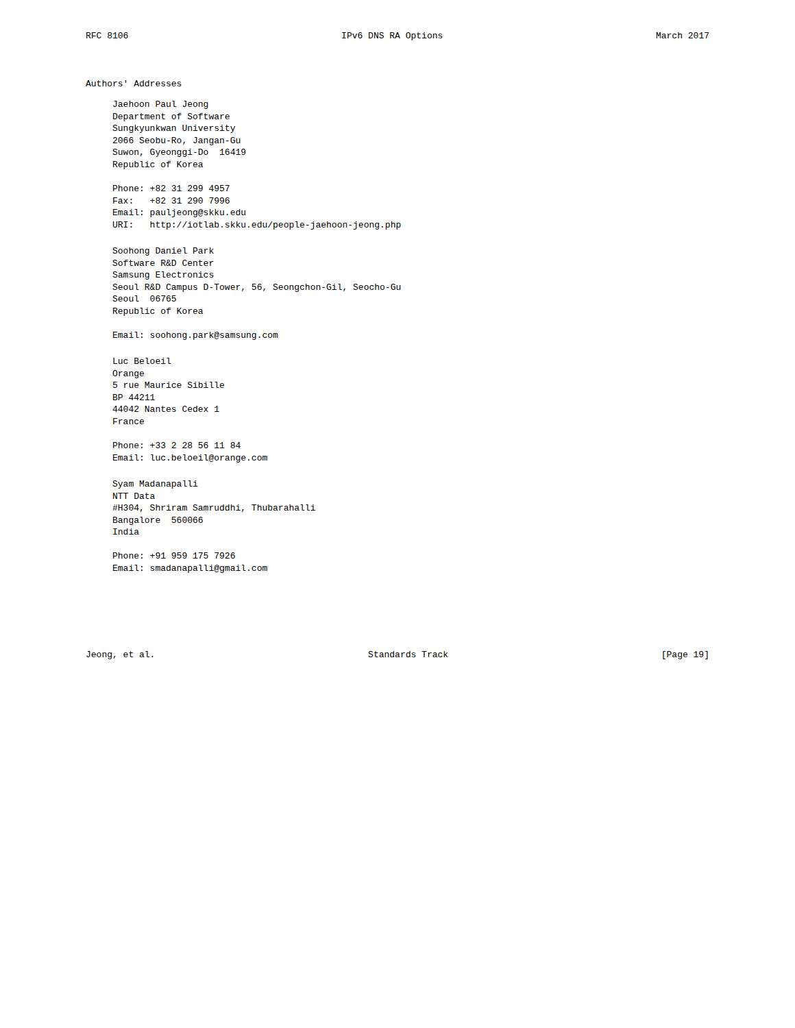RFC 8106 IPv6 DNS RA Options March 2017
Authors' Addresses
Jaehoon Paul Jeong
Department of Software
Sungkyunkwan University
2066 Seobu-Ro, Jangan-Gu
Suwon, Gyeonggi-Do  16419
Republic of Korea

Phone: +82 31 299 4957
Fax:   +82 31 290 7996
Email: pauljeong@skku.edu
URI:   http://iotlab.skku.edu/people-jaehoon-jeong.php
Soohong Daniel Park
Software R&D Center
Samsung Electronics
Seoul R&D Campus D-Tower, 56, Seongchon-Gil, Seocho-Gu
Seoul  06765
Republic of Korea

Email: soohong.park@samsung.com
Luc Beloeil
Orange
5 rue Maurice Sibille
BP 44211
44042 Nantes Cedex 1
France

Phone: +33 2 28 56 11 84
Email: luc.beloeil@orange.com
Syam Madanapalli
NTT Data
#H304, Shriram Samruddhi, Thubarahalli
Bangalore  560066
India

Phone: +91 959 175 7926
Email: smadanapalli@gmail.com
Jeong, et al. Standards Track [Page 19]